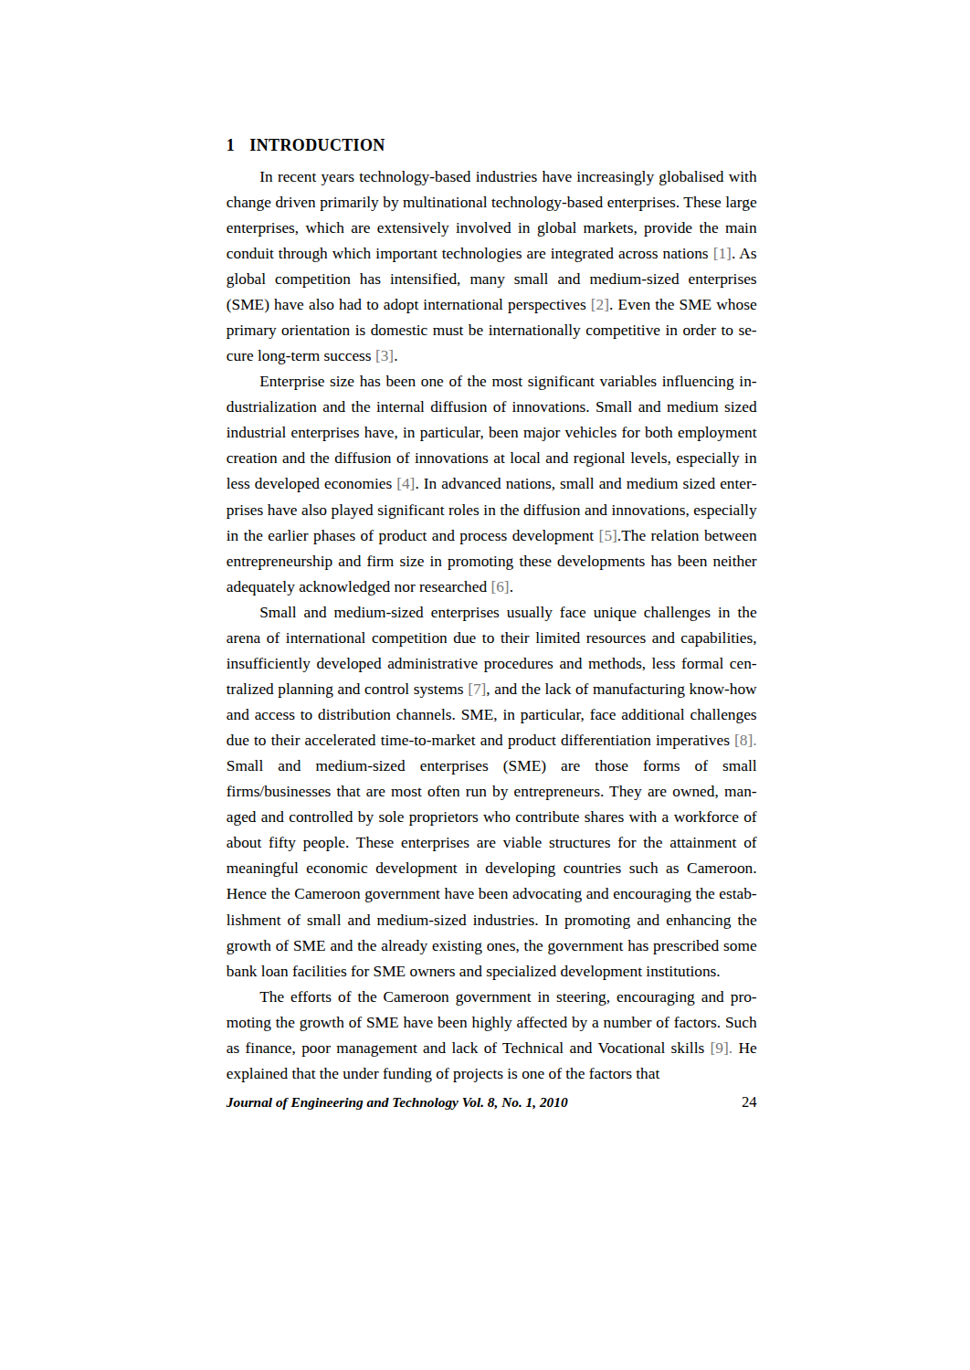1 INTRODUCTION
In recent years technology-based industries have increasingly globalised with change driven primarily by multinational technology-based enterprises. These large enterprises, which are extensively involved in global markets, provide the main conduit through which important technologies are integrated across nations [1]. As global competition has intensified, many small and medium-sized enterprises (SME) have also had to adopt international perspectives [2]. Even the SME whose primary orientation is domestic must be internationally competitive in order to secure long-term success [3].
Enterprise size has been one of the most significant variables influencing industrialization and the internal diffusion of innovations. Small and medium sized industrial enterprises have, in particular, been major vehicles for both employment creation and the diffusion of innovations at local and regional levels, especially in less developed economies [4]. In advanced nations, small and medium sized enterprises have also played significant roles in the diffusion and innovations, especially in the earlier phases of product and process development [5].The relation between entrepreneurship and firm size in promoting these developments has been neither adequately acknowledged nor researched [6].
Small and medium-sized enterprises usually face unique challenges in the arena of international competition due to their limited resources and capabilities, insufficiently developed administrative procedures and methods, less formal centralized planning and control systems [7], and the lack of manufacturing know-how and access to distribution channels. SME, in particular, face additional challenges due to their accelerated time-to-market and product differentiation imperatives [8]. Small and medium-sized enterprises (SME) are those forms of small firms/businesses that are most often run by entrepreneurs. They are owned, managed and controlled by sole proprietors who contribute shares with a workforce of about fifty people. These enterprises are viable structures for the attainment of meaningful economic development in developing countries such as Cameroon. Hence the Cameroon government have been advocating and encouraging the establishment of small and medium-sized industries. In promoting and enhancing the growth of SME and the already existing ones, the government has prescribed some bank loan facilities for SME owners and specialized development institutions.
The efforts of the Cameroon government in steering, encouraging and promoting the growth of SME have been highly affected by a number of factors. Such as finance, poor management and lack of Technical and Vocational skills [9]. He explained that the under funding of projects is one of the factors that
Journal of Engineering and Technology Vol. 8, No. 1, 2010 24